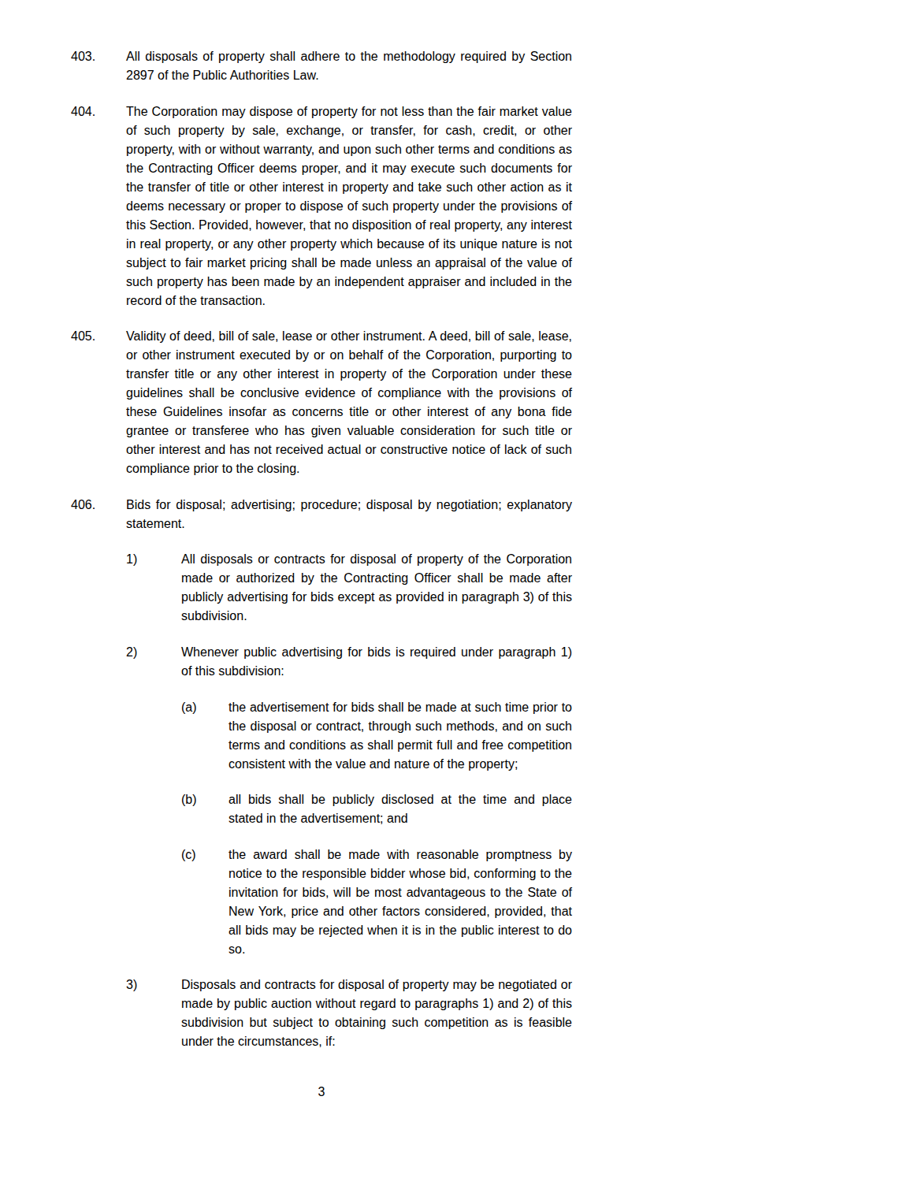403.
All disposals of property shall adhere to the methodology required by Section 2897 of the Public Authorities Law.
404.
The Corporation may dispose of property for not less than the fair market value of such property by sale, exchange, or transfer, for cash, credit, or other property, with or without warranty, and upon such other terms and conditions as the Contracting Officer deems proper, and it may execute such documents for the transfer of title or other interest in property and take such other action as it deems necessary or proper to dispose of such property under the provisions of this Section. Provided, however, that no disposition of real property, any interest in real property, or any other property which because of its unique nature is not subject to fair market pricing shall be made unless an appraisal of the value of such property has been made by an independent appraiser and included in the record of the transaction.
405.
Validity of deed, bill of sale, lease or other instrument. A deed, bill of sale, lease, or other instrument executed by or on behalf of the Corporation, purporting to transfer title or any other interest in property of the Corporation under these guidelines shall be conclusive evidence of compliance with the provisions of these Guidelines insofar as concerns title or other interest of any bona fide grantee or transferee who has given valuable consideration for such title or other interest and has not received actual or constructive notice of lack of such compliance prior to the closing.
406.
Bids for disposal; advertising; procedure; disposal by negotiation; explanatory statement.
1)
All disposals or contracts for disposal of property of the Corporation made or authorized by the Contracting Officer shall be made after publicly advertising for bids except as provided in paragraph 3) of this subdivision.
2)
Whenever public advertising for bids is required under paragraph 1) of this subdivision:
(a)
the advertisement for bids shall be made at such time prior to the disposal or contract, through such methods, and on such terms and conditions as shall permit full and free competition consistent with the value and nature of the property;
(b)
all bids shall be publicly disclosed at the time and place stated in the advertisement; and
(c)
the award shall be made with reasonable promptness by notice to the responsible bidder whose bid, conforming to the invitation for bids, will be most advantageous to the State of New York, price and other factors considered, provided, that all bids may be rejected when it is in the public interest to do so.
3)
Disposals and contracts for disposal of property may be negotiated or made by public auction without regard to paragraphs 1) and 2) of this subdivision but subject to obtaining such competition as is feasible under the circumstances, if:
3